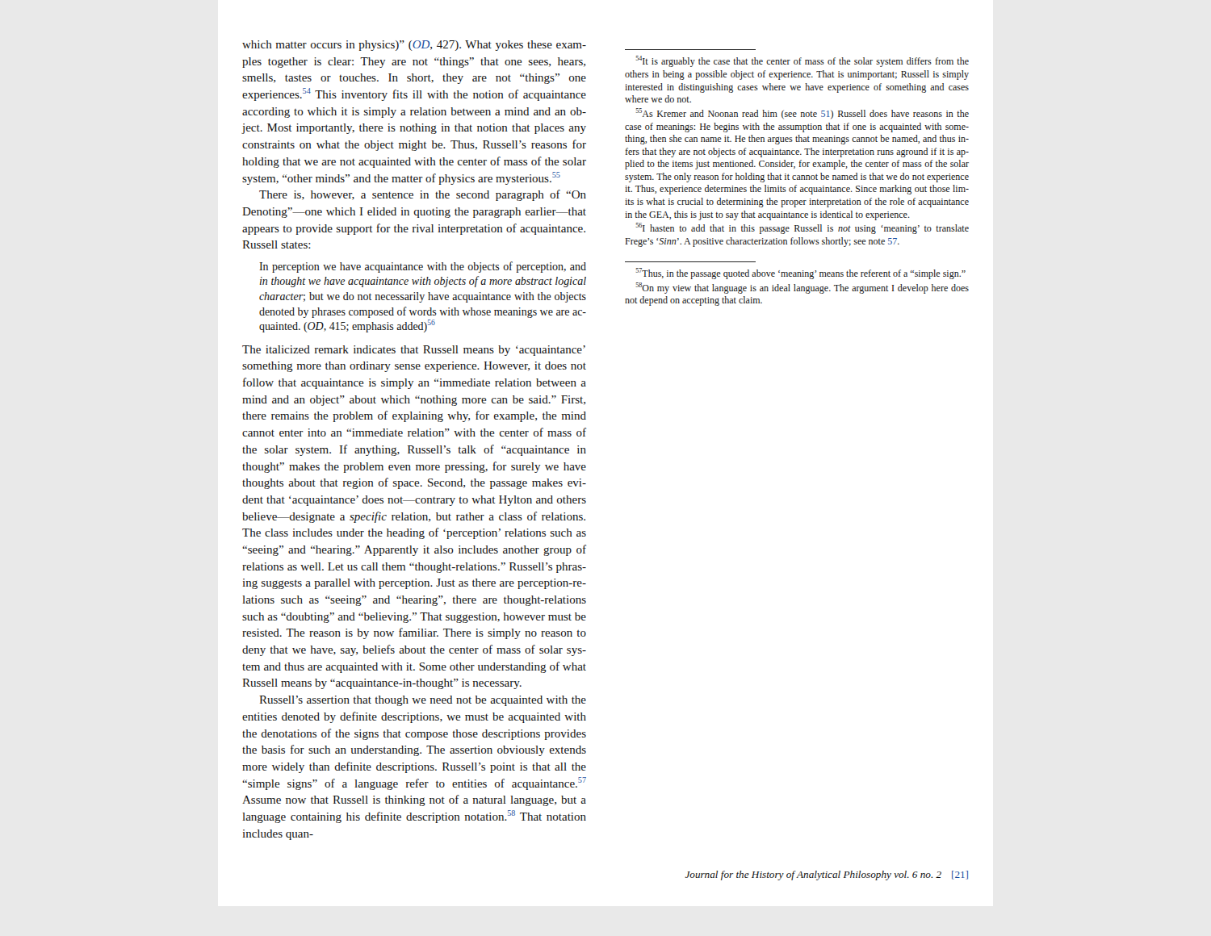which matter occurs in physics)” (OD, 427). What yokes these examples together is clear: They are not “things” that one sees, hears, smells, tastes or touches. In short, they are not “things” one experiences.54 This inventory fits ill with the notion of acquaintance according to which it is simply a relation between a mind and an object. Most importantly, there is nothing in that notion that places any constraints on what the object might be. Thus, Russell’s reasons for holding that we are not acquainted with the center of mass of the solar system, “other minds” and the matter of physics are mysterious.55
There is, however, a sentence in the second paragraph of “On Denoting”—one which I elided in quoting the paragraph earlier—that appears to provide support for the rival interpretation of acquaintance. Russell states:
In perception we have acquaintance with the objects of perception, and in thought we have acquaintance with objects of a more abstract logical character; but we do not necessarily have acquaintance with the objects denoted by phrases composed of words with whose meanings we are acquainted. (OD, 415; emphasis added)56
The italicized remark indicates that Russell means by ‘acquaintance’ something more than ordinary sense experience. However, it does not follow that acquaintance is simply an “immediate relation between a mind and an object” about which “nothing more can be said.” First, there remains the problem of explaining why, for example, the mind cannot enter into an “immediate relation” with the center of mass of the solar system. If anything, Russell’s talk of “acquaintance in thought” makes the problem even more pressing, for surely we have thoughts about that region of space. Second, the passage makes evident that ‘acquaintance’ does not—contrary to what Hylton and others believe—designate a specific relation, but rather a class of relations. The class includes under the heading of ‘perception’ relations such as “seeing” and “hearing.” Apparently it also includes another group of relations as well. Let us call them “thought-relations.” Russell’s phrasing suggests a parallel with perception. Just as there are perception-relations such as “seeing” and “hearing”, there are thought-relations such as “doubting” and “believing.” That suggestion, however must be resisted. The reason is by now familiar. There is simply no reason to deny that we have, say, beliefs about the center of mass of solar system and thus are acquainted with it. Some other understanding of what Russell means by “acquaintance-in-thought” is necessary.
Russell’s assertion that though we need not be acquainted with the entities denoted by definite descriptions, we must be acquainted with the denotations of the signs that compose those descriptions provides the basis for such an understanding. The assertion obviously extends more widely than definite descriptions. Russell’s point is that all the “simple signs” of a language refer to entities of acquaintance.57 Assume now that Russell is thinking not of a natural language, but a language containing his definite description notation.58 That notation includes quan-
54It is arguably the case that the center of mass of the solar system differs from the others in being a possible object of experience. That is unimportant; Russell is simply interested in distinguishing cases where we have experience of something and cases where we do not.
55As Kremer and Noonan read him (see note 51) Russell does have reasons in the case of meanings: He begins with the assumption that if one is acquainted with something, then she can name it. He then argues that meanings cannot be named, and thus infers that they are not objects of acquaintance. The interpretation runs aground if it is applied to the items just mentioned. Consider, for example, the center of mass of the solar system. The only reason for holding that it cannot be named is that we do not experience it. Thus, experience determines the limits of acquaintance. Since marking out those limits is what is crucial to determining the proper interpretation of the role of acquaintance in the GEA, this is just to say that acquaintance is identical to experience.
56I hasten to add that in this passage Russell is not using ‘meaning’ to translate Frege’s ‘Sinn’. A positive characterization follows shortly; see note 57.
57Thus, in the passage quoted above ‘meaning’ means the referent of a “simple sign.”
58On my view that language is an ideal language. The argument I develop here does not depend on accepting that claim.
Journal for the History of Analytical Philosophy vol. 6 no. 2[21]